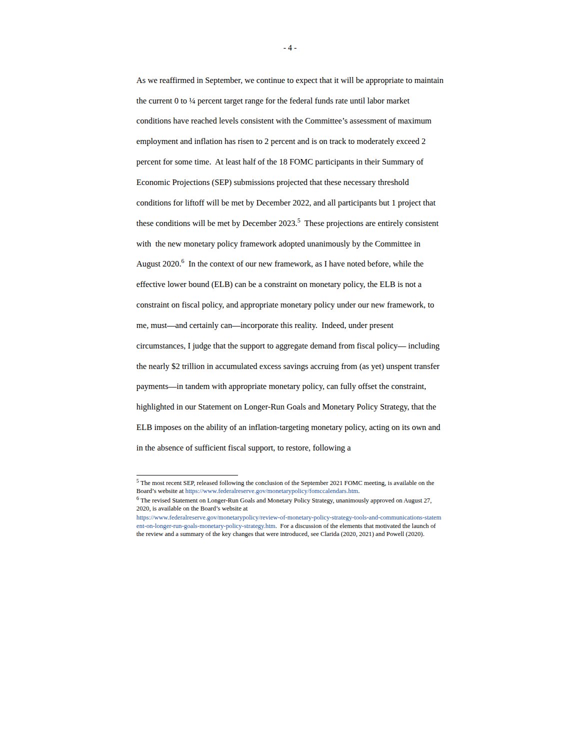- 4 -
As we reaffirmed in September, we continue to expect that it will be appropriate to maintain the current 0 to ¼ percent target range for the federal funds rate until labor market conditions have reached levels consistent with the Committee’s assessment of maximum employment and inflation has risen to 2 percent and is on track to moderately exceed 2 percent for some time. At least half of the 18 FOMC participants in their Summary of Economic Projections (SEP) submissions projected that these necessary threshold conditions for liftoff will be met by December 2022, and all participants but 1 project that these conditions will be met by December 2023.5 These projections are entirely consistent with the new monetary policy framework adopted unanimously by the Committee in August 2020.6 In the context of our new framework, as I have noted before, while the effective lower bound (ELB) can be a constraint on monetary policy, the ELB is not a constraint on fiscal policy, and appropriate monetary policy under our new framework, to me, must—and certainly can—incorporate this reality. Indeed, under present circumstances, I judge that the support to aggregate demand from fiscal policy— including the nearly $2 trillion in accumulated excess savings accruing from (as yet) unspent transfer payments—in tandem with appropriate monetary policy, can fully offset the constraint, highlighted in our Statement on Longer-Run Goals and Monetary Policy Strategy, that the ELB imposes on the ability of an inflation-targeting monetary policy, acting on its own and in the absence of sufficient fiscal support, to restore, following a
5 The most recent SEP, released following the conclusion of the September 2021 FOMC meeting, is available on the Board’s website at https://www.federalreserve.gov/monetarypolicy/fomccalendars.htm.
6 The revised Statement on Longer-Run Goals and Monetary Policy Strategy, unanimously approved on August 27, 2020, is available on the Board’s website at
https://www.federalreserve.gov/monetarypolicy/review-of-monetary-policy-strategy-tools-and-communications-statement-on-longer-run-goals-monetary-policy-strategy.htm. For a discussion of the elements that motivated the launch of the review and a summary of the key changes that were introduced, see Clarida (2020, 2021) and Powell (2020).